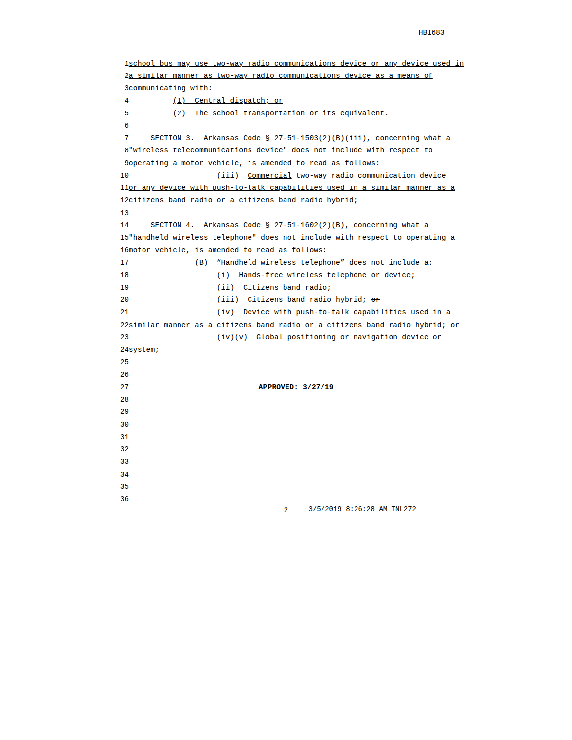HB1683
| 1 | school bus may use two-way radio communications device or any device used in |
| 2 | a similar manner as two-way radio communications device as a means of |
| 3 | communicating with: |
| 4 | (1) Central dispatch; or |
| 5 | (2) The school transportation or its equivalent. |
| 6 | |
| 7 | SECTION 3. Arkansas Code § 27-51-1503(2)(B)(iii), concerning what a |
| 8 | "wireless telecommunications device" does not include with respect to |
| 9 | operating a motor vehicle, is amended to read as follows: |
| 10 | (iii) Commercial two-way radio communication device |
| 11 | or any device with push-to-talk capabilities used in a similar manner as a |
| 12 | citizens band radio or a citizens band radio hybrid ; |
| 13 | |
| 14 | SECTION 4. Arkansas Code § 27-51-1602(2)(B), concerning what a |
| 15 | "handheld wireless telephone" does not include with respect to operating a |
| 16 | motor vehicle, is amended to read as follows: |
| 17 | (B) “Handheld wireless telephone” does not include a: |
| 18 | (i) Hands-free wireless telephone or device; |
| 19 | (ii) Citizens band radio; |
| 20 | (iii) Citizens band radio hybrid; or |
| 21 | (iv) Device with push-to-talk capabilities used in a |
| 22 | similar manner as a citizens band radio or a citizens band radio hybrid; or |
| 23 | (iv) (v) Global positioning or navigation device or |
| 24 | system; |
| 25 | |
| 26 | |
| 27 | APPROVED: 3/27/19 |
| 28 | |
| 29 | |
| 30 | |
| 31 | |
| 32 | |
| 33 | |
| 34 | |
| 35 | |
| 36 | |
2
3/5/2019 8:26:28 AM TNL272